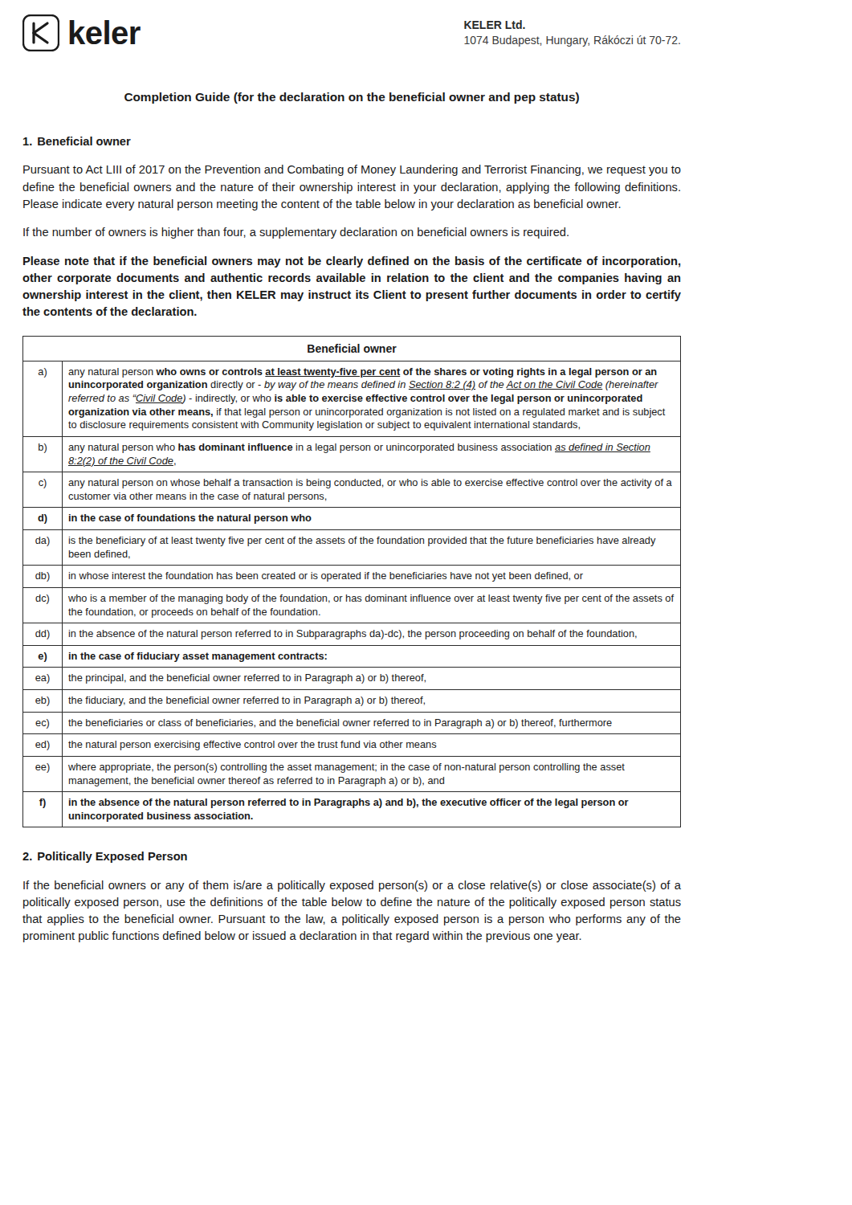keler
KELER Ltd.
1074 Budapest, Hungary, Rákóczi út 70-72.
Completion Guide (for the declaration on the beneficial owner and pep status)
1. Beneficial owner
Pursuant to Act LIII of 2017 on the Prevention and Combating of Money Laundering and Terrorist Financing, we request you to define the beneficial owners and the nature of their ownership interest in your declaration, applying the following definitions. Please indicate every natural person meeting the content of the table below in your declaration as beneficial owner.
If the number of owners is higher than four, a supplementary declaration on beneficial owners is required.
Please note that if the beneficial owners may not be clearly defined on the basis of the certificate of incorporation, other corporate documents and authentic records available in relation to the client and the companies having an ownership interest in the client, then KELER may instruct its Client to present further documents in order to certify the contents of the declaration.
| Beneficial owner |
| --- |
| a) | any natural person who owns or controls at least twenty-five per cent of the shares or voting rights in a legal person or an unincorporated organization directly or - by way of the means defined in Section 8:2 (4) of the Act on the Civil Code (hereinafter referred to as “ Civil Code ) - indirectly, or who is able to exercise effective control over the legal person or unincorporated organization via other means, if that legal person or unincorporated organization is not listed on a regulated market and is subject to disclosure requirements consistent with Community legislation or subject to equivalent international standards, |
| b) | any natural person who has dominant influence in a legal person or unincorporated business association as defined in Section 8:2(2) of the Civil Code , |
| c) | any natural person on whose behalf a transaction is being conducted, or who is able to exercise effective control over the activity of a customer via other means in the case of natural persons, |
| d) | in the case of foundations the natural person who |
| da) | is the beneficiary of at least twenty five per cent of the assets of the foundation provided that the future beneficiaries have already been defined, |
| db) | in whose interest the foundation has been created or is operated if the beneficiaries have not yet been defined, or |
| dc) | who is a member of the managing body of the foundation, or has dominant influence over at least twenty five per cent of the assets of the foundation, or proceeds on behalf of the foundation. |
| dd) | in the absence of the natural person referred to in Subparagraphs da)-dc), the person proceeding on behalf of the foundation, |
| e) | in the case of fiduciary asset management contracts: |
| ea) | the principal, and the beneficial owner referred to in Paragraph a) or b) thereof, |
| eb) | the fiduciary, and the beneficial owner referred to in Paragraph a) or b) thereof, |
| ec) | the beneficiaries or class of beneficiaries, and the beneficial owner referred to in Paragraph a) or b) thereof, furthermore |
| ed) | the natural person exercising effective control over the trust fund via other means |
| ee) | where appropriate, the person(s) controlling the asset management; in the case of non-natural person controlling the asset management, the beneficial owner thereof as referred to in Paragraph a) or b), and |
| f) | in the absence of the natural person referred to in Paragraphs a) and b), the executive officer of the legal person or unincorporated business association. |
2. Politically Exposed Person
If the beneficial owners or any of them is/are a politically exposed person(s) or a close relative(s) or close associate(s) of a politically exposed person, use the definitions of the table below to define the nature of the politically exposed person status that applies to the beneficial owner. Pursuant to the law, a politically exposed person is a person who performs any of the prominent public functions defined below or issued a declaration in that regard within the previous one year.